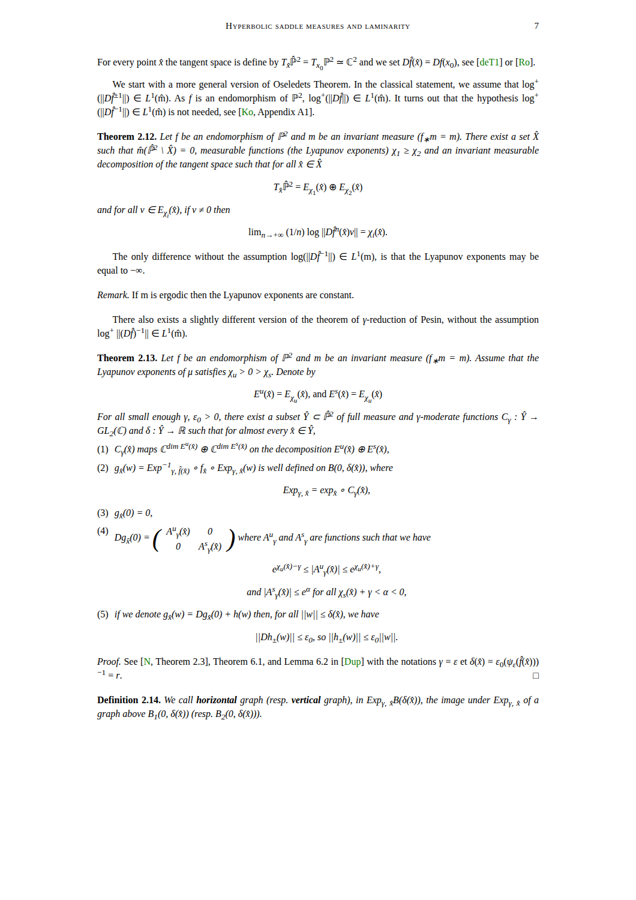Hyperbolic saddle measures and laminarity 7
For every point x̂ the tangent space is define by Tx̂ℙ̂2 = Tx0ℙ2 ≃ ℂ2 and we set Df̂(x̂) = Df(x0), see [deT1] or [Ro].
We start with a more general version of Oseledets Theorem. In the classical statement, we assume that log+(||Df̂±1||) ∈ L1(m̂). As f is an endomorphism of ℙ2, log+(||Df̂||) ∈ L1(m̂). It turns out that the hypothesis log+(||Df̂−1||) ∈ L1(m̂) is not needed, see [Ko, Appendix A1].
Theorem 2.12. Let f be an endomorphism of ℙ2 and m be an invariant measure (f∗m = m). There exist a set X̂ such that m̂(ℙ̂2 \ X̂) = 0, measurable functions (the Lyapunov exponents) χ1 ≥ χ2 and an invariant measurable decomposition of the tangent space such that for all x̂ ∈ X̂
Tx̂ℙ̂2 = Eχ1(x̂) ⊕ Eχ2(x̂)
and for all v ∈ Eχi(x̂), if v ≠ 0 then
limn→+∞ (1/n) log ||Df̂n(x̂)v|| = χi(x̂).
The only difference without the assumption log(||Df̂−1||) ∈ L1(m), is that the Lyapunov exponents may be equal to −∞.
Remark. If m is ergodic then the Lyapunov exponents are constant.
There also exists a slightly different version of the theorem of γ-reduction of Pesin, without the assumption log+ ||(Df̂)−1|| ∈ L1(m̂).
Theorem 2.13. Let f be an endomorphism of ℙ2 and m be an invariant measure (f∗m = m). Assume that the Lyapunov exponents of μ satisfies χu > 0 > χs. Denote by
Eu(x̂) = Eχu(x̂), and Es(x̂) = Eχu(x̂)
For all small enough γ, ε0 > 0, there exist a subset Ŷ ⊂ ℙ̂2 of full measure and γ-moderate functions Cγ : Ŷ → GL2(ℂ) and δ : Ŷ → ℝ such that for almost every x̂ ∈ Ŷ,
Cγ(x̂) maps ℂdim Eu(x̂) ⊕ ℂdim Es(x̂) on the decomposition Eu(x̂) ⊕ Es(x̂),
gx̂(w) = Exp−1γ, f̂(x̂) ∘ fx̂ ∘ Expγ, x̂(w) is well defined on B(0, δ(x̂)), where
Expγ, x̂ = expx̂ ∘ Cγ(x̂),
gx̂(0) = 0,
Dgx̂(0) = (
| A u γ ( x̂ ) | 0 |
| 0 | A s γ ( x̂ ) |
) where Auγ and Asγ are functions such that we have
eχu(x̂)−γ ≤ |Auγ(x̂)| ≤ eχu(x̂)+γ,
and |Asγ(x̂)| ≤ eα for all χs(x̂) + γ < α < 0,
if we denote gx̂(w) = Dgx̂(0) + h(w) then, for all ||w|| ≤ δ(x̂), we have
||Dh±(w)|| ≤ ε0, so ||h±(w)|| ≤ ε0||w||.
Proof. See [N, Theorem 2.3], Theorem 6.1, and Lemma 6.2 in [Dup] with the notations γ = ε et δ(x̂) = ε0(ψε(f̂(x̂)))−1 = r. □
Definition 2.14. We call horizontal graph (resp. vertical graph), in Expγ, x̂B(δ(x̂)), the image under Expγ, x̂ of a graph above B1(0, δ(x̂)) (resp. B2(0, δ(x̂))).